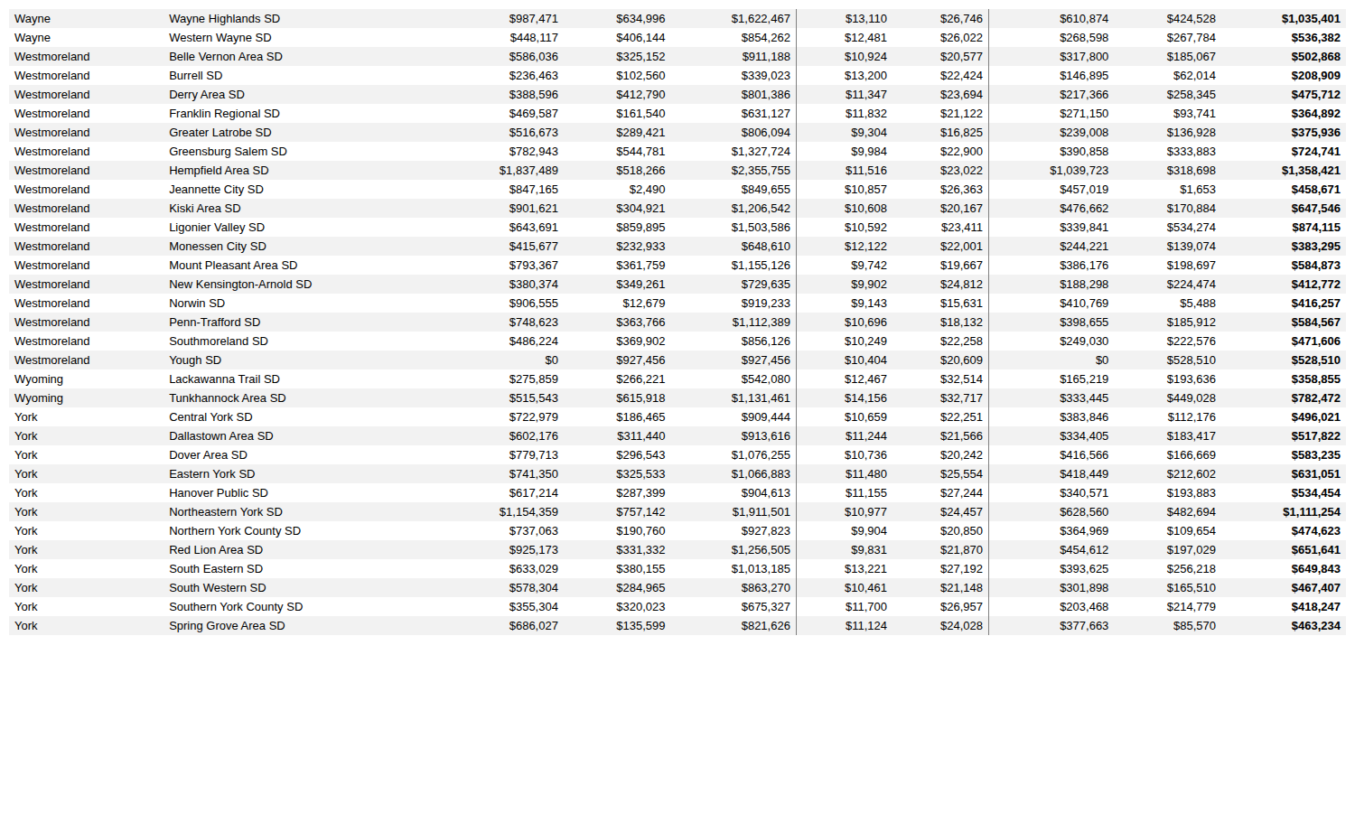| Wayne | Wayne Highlands SD | $987,471 | $634,996 | $1,622,467 | $13,110 | $26,746 | $610,874 | $424,528 | $1,035,401 |
| Wayne | Western Wayne SD | $448,117 | $406,144 | $854,262 | $12,481 | $26,022 | $268,598 | $267,784 | $536,382 |
| Westmoreland | Belle Vernon Area SD | $586,036 | $325,152 | $911,188 | $10,924 | $20,577 | $317,800 | $185,067 | $502,868 |
| Westmoreland | Burrell SD | $236,463 | $102,560 | $339,023 | $13,200 | $22,424 | $146,895 | $62,014 | $208,909 |
| Westmoreland | Derry Area SD | $388,596 | $412,790 | $801,386 | $11,347 | $23,694 | $217,366 | $258,345 | $475,712 |
| Westmoreland | Franklin Regional SD | $469,587 | $161,540 | $631,127 | $11,832 | $21,122 | $271,150 | $93,741 | $364,892 |
| Westmoreland | Greater Latrobe SD | $516,673 | $289,421 | $806,094 | $9,304 | $16,825 | $239,008 | $136,928 | $375,936 |
| Westmoreland | Greensburg Salem SD | $782,943 | $544,781 | $1,327,724 | $9,984 | $22,900 | $390,858 | $333,883 | $724,741 |
| Westmoreland | Hempfield Area SD | $1,837,489 | $518,266 | $2,355,755 | $11,516 | $23,022 | $1,039,723 | $318,698 | $1,358,421 |
| Westmoreland | Jeannette City SD | $847,165 | $2,490 | $849,655 | $10,857 | $26,363 | $457,019 | $1,653 | $458,671 |
| Westmoreland | Kiski Area SD | $901,621 | $304,921 | $1,206,542 | $10,608 | $20,167 | $476,662 | $170,884 | $647,546 |
| Westmoreland | Ligonier Valley SD | $643,691 | $859,895 | $1,503,586 | $10,592 | $23,411 | $339,841 | $534,274 | $874,115 |
| Westmoreland | Monessen City SD | $415,677 | $232,933 | $648,610 | $12,122 | $22,001 | $244,221 | $139,074 | $383,295 |
| Westmoreland | Mount Pleasant Area SD | $793,367 | $361,759 | $1,155,126 | $9,742 | $19,667 | $386,176 | $198,697 | $584,873 |
| Westmoreland | New Kensington-Arnold SD | $380,374 | $349,261 | $729,635 | $9,902 | $24,812 | $188,298 | $224,474 | $412,772 |
| Westmoreland | Norwin SD | $906,555 | $12,679 | $919,233 | $9,143 | $15,631 | $410,769 | $5,488 | $416,257 |
| Westmoreland | Penn-Trafford SD | $748,623 | $363,766 | $1,112,389 | $10,696 | $18,132 | $398,655 | $185,912 | $584,567 |
| Westmoreland | Southmoreland SD | $486,224 | $369,902 | $856,126 | $10,249 | $22,258 | $249,030 | $222,576 | $471,606 |
| Westmoreland | Yough SD | $0 | $927,456 | $927,456 | $10,404 | $20,609 | $0 | $528,510 | $528,510 |
| Wyoming | Lackawanna Trail SD | $275,859 | $266,221 | $542,080 | $12,467 | $32,514 | $165,219 | $193,636 | $358,855 |
| Wyoming | Tunkhannock Area SD | $515,543 | $615,918 | $1,131,461 | $14,156 | $32,717 | $333,445 | $449,028 | $782,472 |
| York | Central York SD | $722,979 | $186,465 | $909,444 | $10,659 | $22,251 | $383,846 | $112,176 | $496,021 |
| York | Dallastown Area SD | $602,176 | $311,440 | $913,616 | $11,244 | $21,566 | $334,405 | $183,417 | $517,822 |
| York | Dover Area SD | $779,713 | $296,543 | $1,076,255 | $10,736 | $20,242 | $416,566 | $166,669 | $583,235 |
| York | Eastern York SD | $741,350 | $325,533 | $1,066,883 | $11,480 | $25,554 | $418,449 | $212,602 | $631,051 |
| York | Hanover Public SD | $617,214 | $287,399 | $904,613 | $11,155 | $27,244 | $340,571 | $193,883 | $534,454 |
| York | Northeastern York SD | $1,154,359 | $757,142 | $1,911,501 | $10,977 | $24,457 | $628,560 | $482,694 | $1,111,254 |
| York | Northern York County SD | $737,063 | $190,760 | $927,823 | $9,904 | $20,850 | $364,969 | $109,654 | $474,623 |
| York | Red Lion Area SD | $925,173 | $331,332 | $1,256,505 | $9,831 | $21,870 | $454,612 | $197,029 | $651,641 |
| York | South Eastern SD | $633,029 | $380,155 | $1,013,185 | $13,221 | $27,192 | $393,625 | $256,218 | $649,843 |
| York | South Western SD | $578,304 | $284,965 | $863,270 | $10,461 | $21,148 | $301,898 | $165,510 | $467,407 |
| York | Southern York County SD | $355,304 | $320,023 | $675,327 | $11,700 | $26,957 | $203,468 | $214,779 | $418,247 |
| York | Spring Grove Area SD | $686,027 | $135,599 | $821,626 | $11,124 | $24,028 | $377,663 | $85,570 | $463,234 |